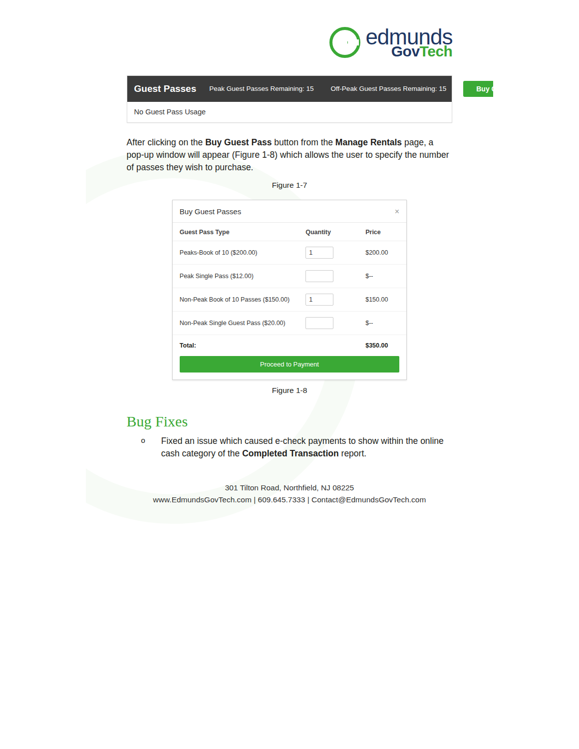edmunds
Gov Tech
Guest Passes Peak Guest Passes Remaining: 15 Off-Peak Guest Passes Remaining: 15 Buy Guest Pass ▼
No Guest Pass Usage
After clicking on the Buy Guest Pass button from the Manage Rentals page, a pop-up window will appear (Figure 1-8) which allows the user to specify the number of passes they wish to purchase.
Figure 1-7
Buy Guest Passes ×
| Guest Pass Type | Quantity | Price |
| --- | --- | --- |
| Peaks-Book of 10 ($200.00) | | $200.00 |
| Peak Single Pass ($12.00) | | $-- |
| Non-Peak Book of 10 Passes ($150.00) | | $150.00 |
| Non-Peak Single Guest Pass ($20.00) | | $-- |
| Total: | | $350.00 |
Proceed to Payment
Figure 1-8
Bug Fixes
Fixed an issue which caused e-check payments to show within the online cash category of the Completed Transaction report.
301 Tilton Road, Northfield, NJ 08225
www.EdmundsGovTech.com | 609.645.7333 | Contact@EdmundsGovTech.com